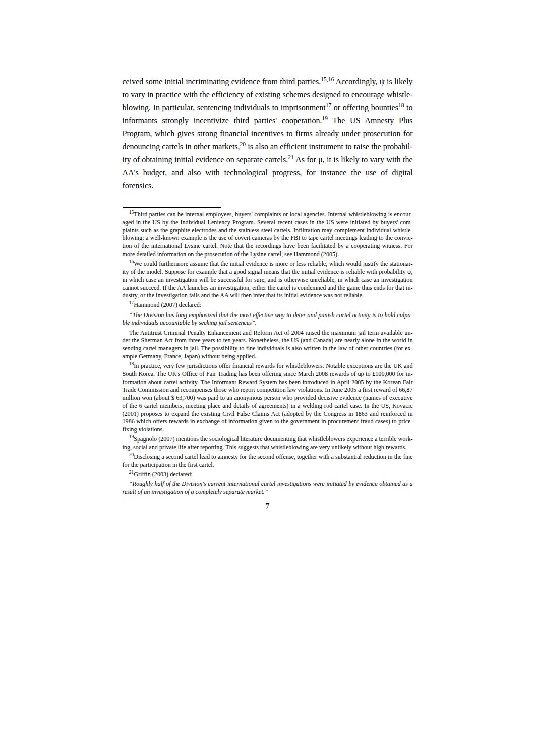ceived some initial incriminating evidence from third parties.15,16 Accordingly, ψ is likely to vary in practice with the efficiency of existing schemes designed to encourage whistle-blowing. In particular, sentencing individuals to imprisonment17 or offering bounties18 to informants strongly incentivize third parties' cooperation.19 The US Amnesty Plus Program, which gives strong financial incentives to firms already under prosecution for denouncing cartels in other markets,20 is also an efficient instrument to raise the probability of obtaining initial evidence on separate cartels.21 As for μ, it is likely to vary with the AA's budget, and also with technological progress, for instance the use of digital forensics.
15Third parties can be internal employees, buyers' complaints or local agencies. Internal whistleblowing is encouraged in the US by the Individual Leniency Program. Several recent cases in the US were initiated by buyers' complaints such as the graphite electrodes and the stainless steel cartels. Infiltration may complement individual whistleblowing: a well-known example is the use of covert cameras by the FBI to tape cartel meetings leading to the conviction of the international Lysine cartel. Note that the recordings have been facilitated by a cooperating witness. For more detailed information on the prosecution of the Lysine cartel, see Hammond (2005).
16We could furthermore assume that the initial evidence is more or less reliable, which would justify the stationarity of the model. Suppose for example that a good signal means that the initial evidence is reliable with probability ψ, in which case an investigation will be successful for sure, and is otherwise unreliable, in which case an investigation cannot succeed. If the AA launches an investigation, either the cartel is condemned and the game thus ends for that industry, or the investigation fails and the AA will then infer that its initial evidence was not reliable.
17Hammond (2007) declared:
“The Division has long emphasized that the most effective way to deter and punish cartel activity is to hold culpable individuals accountable by seeking jail sentences”.
The Antitrust Criminal Penalty Enhancement and Reform Act of 2004 raised the maximum jail term available under the Sherman Act from three years to ten years. Nonetheless, the US (and Canada) are nearly alone in the world in sending cartel managers in jail. The possibility to fine individuals is also written in the law of other countries (for example Germany, France, Japan) without being applied.
18In practice, very few jurisdictions offer financial rewards for whistleblowers. Notable exceptions are the UK and South Korea. The UK's Office of Fair Trading has been offering since March 2008 rewards of up to £100,000 for information about cartel activity. The Informant Reward System has been introduced in April 2005 by the Korean Fair Trade Commission and recompenses those who report competition law violations. In June 2005 a first reward of 66,87 million won (about $ 63,700) was paid to an anonymous person who provided decisive evidence (names of executive of the 6 cartel members, meeting place and details of agreements) in a welding rod cartel case. In the US, Kovacic (2001) proposes to expand the existing Civil False Claims Act (adopted by the Congress in 1863 and reinforced in 1986 which offers rewards in exchange of information given to the government in procurement fraud cases) to price-fixing violations.
19Spagnolo (2007) mentions the sociological literature documenting that whistleblowers experience a terrible working, social and private life after reporting. This suggests that whistleblowing are very unlikely without high rewards.
20Disclosing a second cartel lead to amnesty for the second offense, together with a substantial reduction in the fine for the participation in the first cartel.
21Griffin (2003) declared:
“Roughly half of the Division's current international cartel investigations were initiated by evidence obtained as a result of an investigation of a completely separate market.”
7